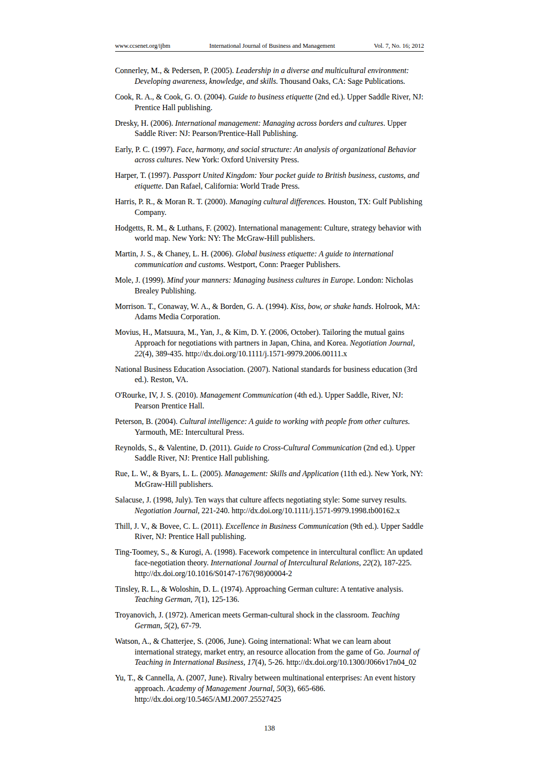www.ccsenet.org/ijbm International Journal of Business and Management Vol. 7, No. 16; 2012
Connerley, M., & Pedersen, P. (2005). Leadership in a diverse and multicultural environment: Developing awareness, knowledge, and skills. Thousand Oaks, CA: Sage Publications.
Cook, R. A., & Cook, G. O. (2004). Guide to business etiquette (2nd ed.). Upper Saddle River, NJ: Prentice Hall publishing.
Dresky, H. (2006). International management: Managing across borders and cultures. Upper Saddle River: NJ: Pearson/Prentice-Hall Publishing.
Early, P. C. (1997). Face, harmony, and social structure: An analysis of organizational Behavior across cultures. New York: Oxford University Press.
Harper, T. (1997). Passport United Kingdom: Your pocket guide to British business, customs, and etiquette. Dan Rafael, California: World Trade Press.
Harris, P. R., & Moran R. T. (2000). Managing cultural differences. Houston, TX: Gulf Publishing Company.
Hodgetts, R. M., & Luthans, F. (2002). International management: Culture, strategy behavior with world map. New York: NY: The McGraw-Hill publishers.
Martin, J. S., & Chaney, L. H. (2006). Global business etiquette: A guide to international communication and customs. Westport, Conn: Praeger Publishers.
Mole, J. (1999). Mind your manners: Managing business cultures in Europe. London: Nicholas Brealey Publishing.
Morrison. T., Conaway, W. A., & Borden, G. A. (1994). Kiss, bow, or shake hands. Holrook, MA: Adams Media Corporation.
Movius, H., Matsuura, M., Yan, J., & Kim, D. Y. (2006, October). Tailoring the mutual gains Approach for negotiations with partners in Japan, China, and Korea. Negotiation Journal, 22(4), 389-435. http://dx.doi.org/10.1111/j.1571-9979.2006.00111.x
National Business Education Association. (2007). National standards for business education (3rd ed.). Reston, VA.
O'Rourke, IV, J. S. (2010). Management Communication (4th ed.). Upper Saddle, River, NJ: Pearson Prentice Hall.
Peterson, B. (2004). Cultural intelligence: A guide to working with people from other cultures. Yarmouth, ME: Intercultural Press.
Reynolds, S., & Valentine, D. (2011). Guide to Cross-Cultural Communication (2nd ed.). Upper Saddle River, NJ: Prentice Hall publishing.
Rue, L. W., & Byars, L. L. (2005). Management: Skills and Application (11th ed.). New York, NY: McGraw-Hill publishers.
Salacuse, J. (1998, July). Ten ways that culture affects negotiating style: Some survey results. Negotiation Journal, 221-240. http://dx.doi.org/10.1111/j.1571-9979.1998.tb00162.x
Thill, J. V., & Bovee, C. L. (2011). Excellence in Business Communication (9th ed.). Upper Saddle River, NJ: Prentice Hall publishing.
Ting-Toomey, S., & Kurogi, A. (1998). Facework competence in intercultural conflict: An updated face-negotiation theory. International Journal of Intercultural Relations, 22(2), 187-225. http://dx.doi.org/10.1016/S0147-1767(98)00004-2
Tinsley, R. L., & Woloshin, D. L. (1974). Approaching German culture: A tentative analysis. Teaching German, 7(1), 125-136.
Troyanovich, J. (1972). American meets German-cultural shock in the classroom. Teaching German, 5(2), 67-79.
Watson, A., & Chatterjee, S. (2006, June). Going international: What we can learn about international strategy, market entry, an resource allocation from the game of Go. Journal of Teaching in International Business, 17(4), 5-26. http://dx.doi.org/10.1300/J066v17n04_02
Yu, T., & Cannella, A. (2007, June). Rivalry between multinational enterprises: An event history approach. Academy of Management Journal, 50(3), 665-686. http://dx.doi.org/10.5465/AMJ.2007.25527425
138